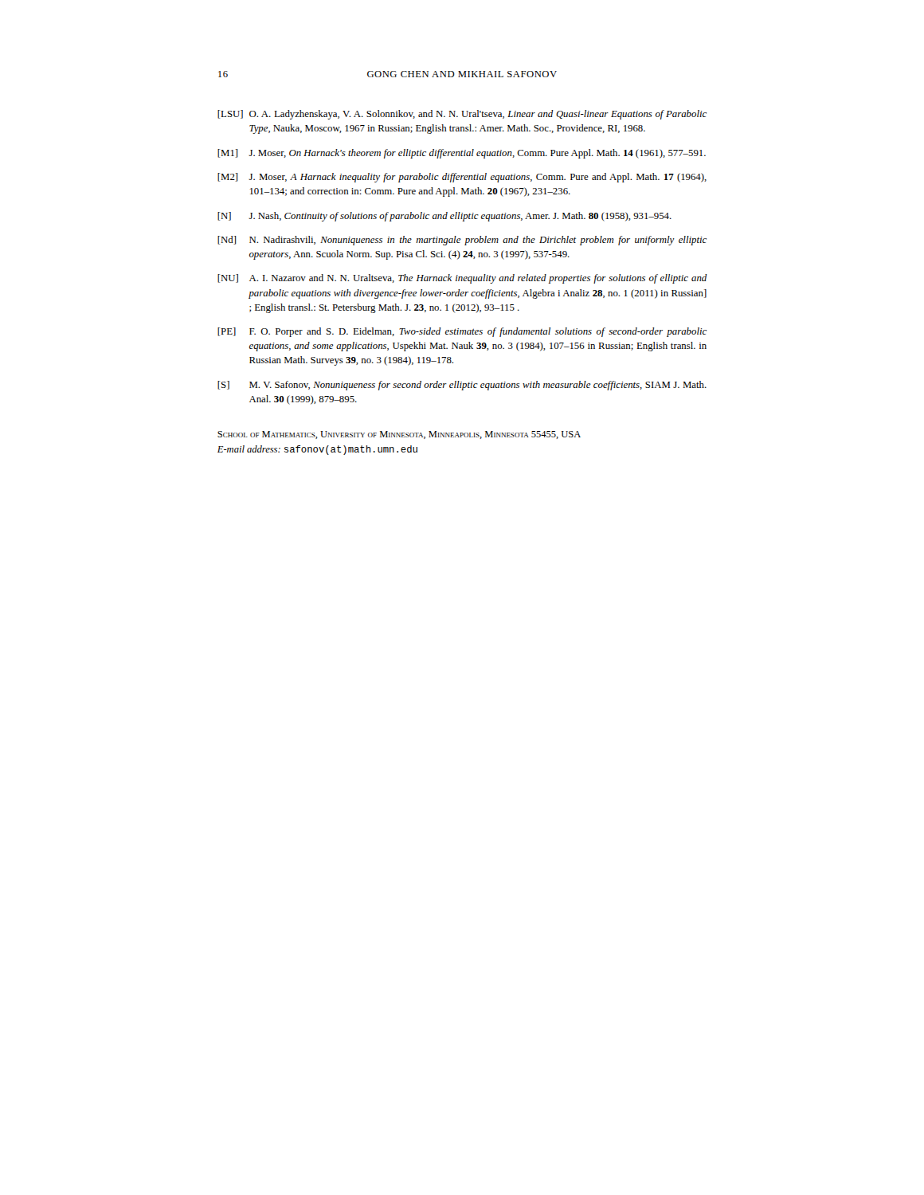16 GONG CHEN AND MIKHAIL SAFONOV
[LSU]
O. A. Ladyzhenskaya, V. A. Solonnikov, and N. N. Ural'tseva, Linear and Quasi-linear Equations of Parabolic Type, Nauka, Moscow, 1967 in Russian; English transl.: Amer. Math. Soc., Providence, RI, 1968.
[M1]
J. Moser, On Harnack's theorem for elliptic differential equation, Comm. Pure Appl. Math. 14 (1961), 577–591.
[M2]
J. Moser, A Harnack inequality for parabolic differential equations, Comm. Pure and Appl. Math. 17 (1964), 101–134; and correction in: Comm. Pure and Appl. Math. 20 (1967), 231–236.
[N]
J. Nash, Continuity of solutions of parabolic and elliptic equations, Amer. J. Math. 80 (1958), 931–954.
[Nd]
N. Nadirashvili, Nonuniqueness in the martingale problem and the Dirichlet problem for uniformly elliptic operators, Ann. Scuola Norm. Sup. Pisa Cl. Sci. (4) 24, no. 3 (1997), 537-549.
[NU]
A. I. Nazarov and N. N. Uraltseva, The Harnack inequality and related properties for solutions of elliptic and parabolic equations with divergence-free lower-order coefficients, Algebra i Analiz 28, no. 1 (2011) in Russian] ; English transl.: St. Petersburg Math. J. 23, no. 1 (2012), 93–115 .
[PE]
F. O. Porper and S. D. Eidelman, Two-sided estimates of fundamental solutions of second-order parabolic equations, and some applications, Uspekhi Mat. Nauk 39, no. 3 (1984), 107–156 in Russian; English transl. in Russian Math. Surveys 39, no. 3 (1984), 119–178.
[S]
M. V. Safonov, Nonuniqueness for second order elliptic equations with measurable coefficients, SIAM J. Math. Anal. 30 (1999), 879–895.
School of Mathematics, University of Minnesota, Minneapolis, Minnesota 55455, USA
E-mail address: safonov(at)math.umn.edu